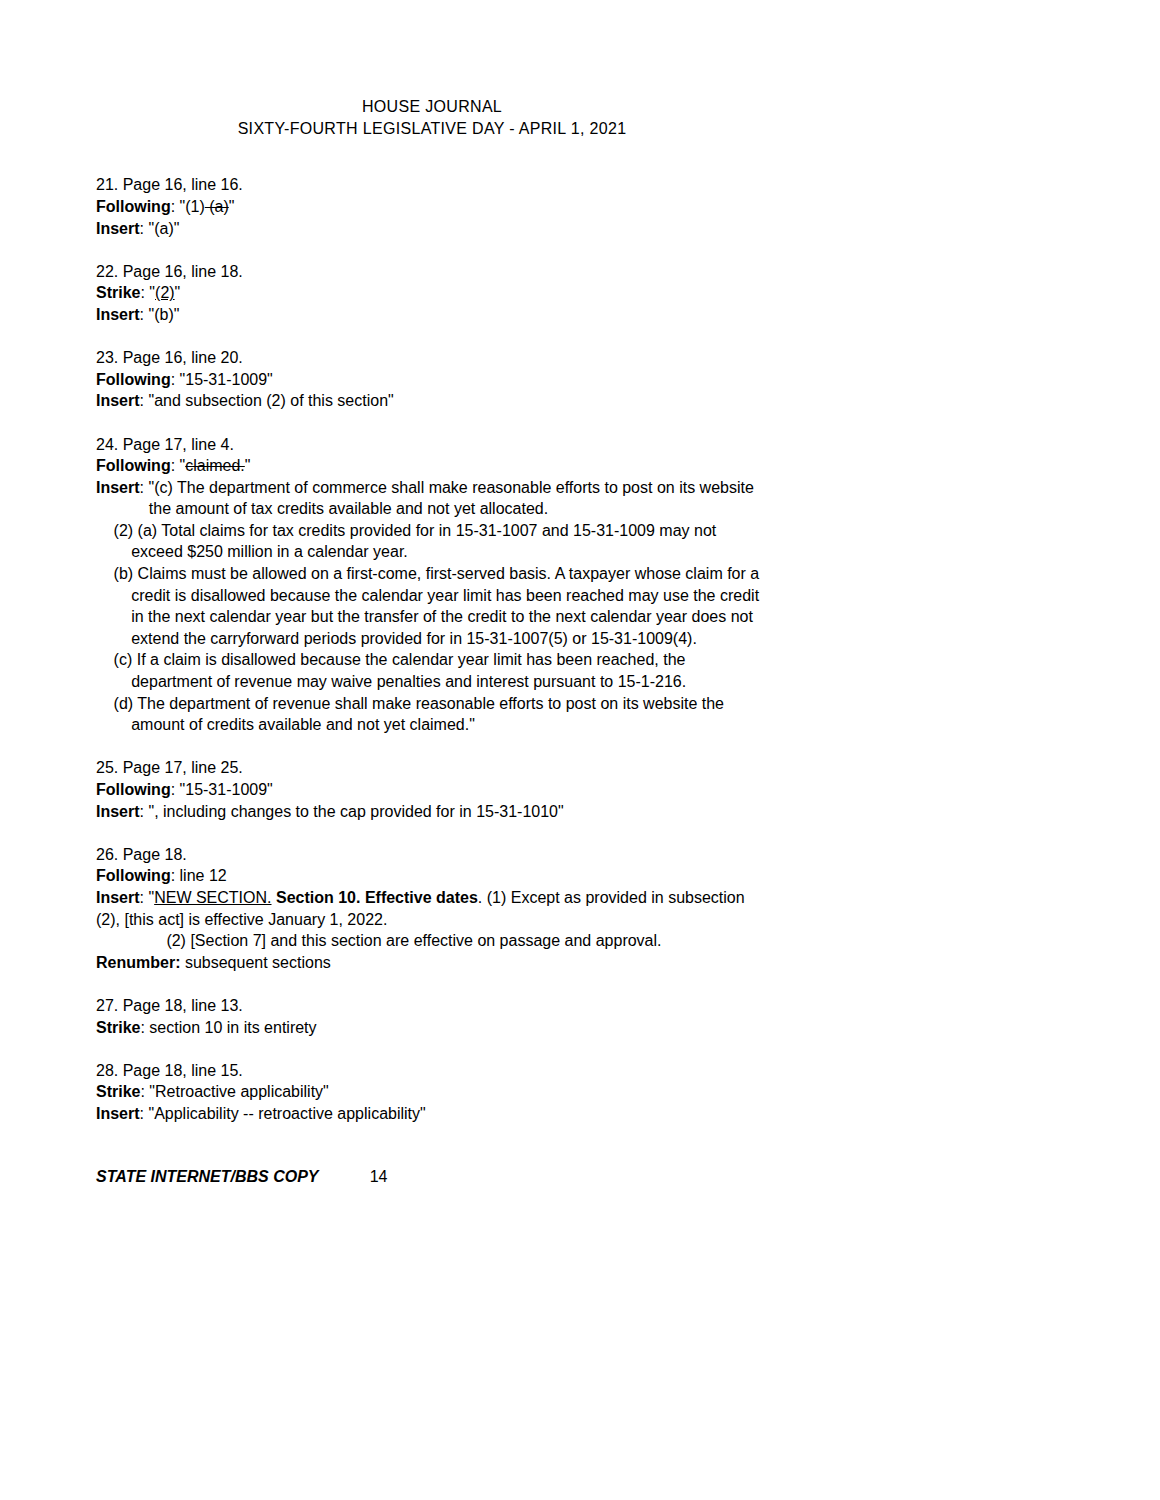HOUSE JOURNAL
SIXTY-FOURTH LEGISLATIVE DAY - APRIL 1, 2021
21. Page 16, line 16.
Following: "(1) (a)"
Insert: "(a)"
22. Page 16, line 18.
Strike: "(2)"
Insert: "(b)"
23. Page 16, line 20.
Following: "15-31-1009"
Insert: "and subsection (2) of this section"
24. Page 17, line 4.
Following: "claimed."
Insert: "(c) The department of commerce shall make reasonable efforts to post on its website the amount of tax credits available and not yet allocated.
(2) (a) Total claims for tax credits provided for in 15-31-1007 and 15-31-1009 may not exceed $250 million in a calendar year.
(b) Claims must be allowed on a first-come, first-served basis. A taxpayer whose claim for a credit is disallowed because the calendar year limit has been reached may use the credit in the next calendar year but the transfer of the credit to the next calendar year does not extend the carryforward periods provided for in 15-31-1007(5) or 15-31-1009(4).
(c) If a claim is disallowed because the calendar year limit has been reached, the department of revenue may waive penalties and interest pursuant to 15-1-216.
(d) The department of revenue shall make reasonable efforts to post on its website the amount of credits available and not yet claimed."
25. Page 17, line 25.
Following: "15-31-1009"
Insert: ", including changes to the cap provided for in 15-31-1010"
26. Page 18.
Following: line 12
Insert: "NEW SECTION. Section 10. Effective dates. (1) Except as provided in subsection (2), [this act] is effective January 1, 2022.
(2) [Section 7] and this section are effective on passage and approval.
Renumber: subsequent sections
27. Page 18, line 13.
Strike: section 10 in its entirety
28. Page 18, line 15.
Strike: "Retroactive applicability"
Insert: "Applicability -- retroactive applicability"
STATE INTERNET/BBS COPY 14